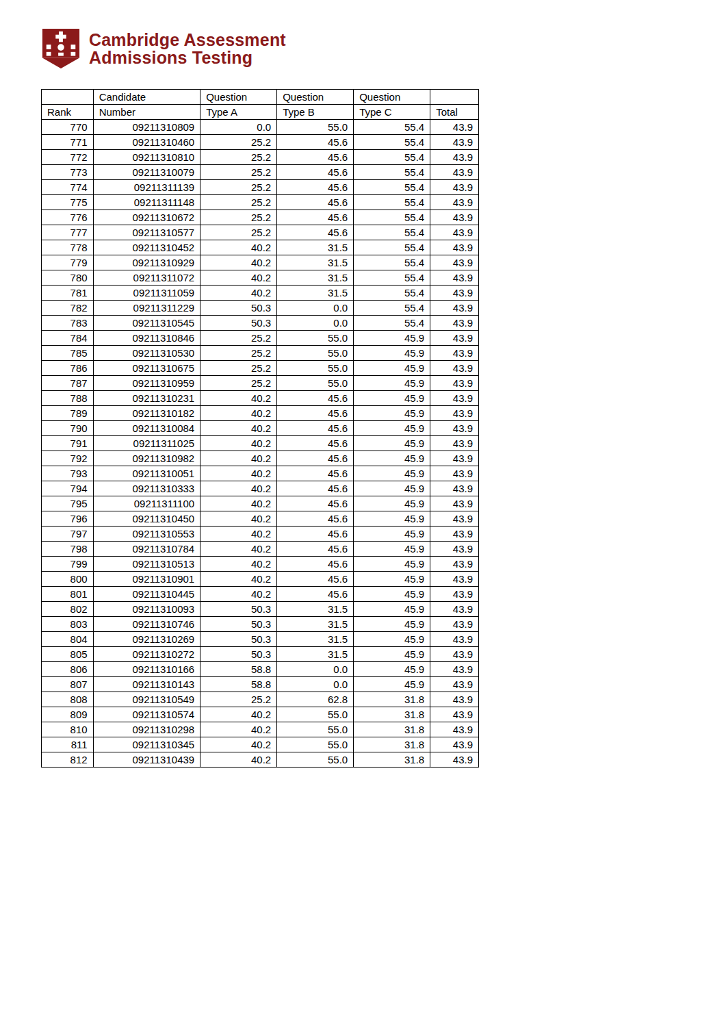Cambridge Assessment
Admissions Testing
| | Candidate | Question | Question | Question | |
| --- | --- | --- | --- | --- | --- |
| Rank | Number | Type A | Type B | Type C | Total |
| 770 | 09211310809 | 0.0 | 55.0 | 55.4 | 43.9 |
| 771 | 09211310460 | 25.2 | 45.6 | 55.4 | 43.9 |
| 772 | 09211310810 | 25.2 | 45.6 | 55.4 | 43.9 |
| 773 | 09211310079 | 25.2 | 45.6 | 55.4 | 43.9 |
| 774 | 09211311139 | 25.2 | 45.6 | 55.4 | 43.9 |
| 775 | 09211311148 | 25.2 | 45.6 | 55.4 | 43.9 |
| 776 | 09211310672 | 25.2 | 45.6 | 55.4 | 43.9 |
| 777 | 09211310577 | 25.2 | 45.6 | 55.4 | 43.9 |
| 778 | 09211310452 | 40.2 | 31.5 | 55.4 | 43.9 |
| 779 | 09211310929 | 40.2 | 31.5 | 55.4 | 43.9 |
| 780 | 09211311072 | 40.2 | 31.5 | 55.4 | 43.9 |
| 781 | 09211311059 | 40.2 | 31.5 | 55.4 | 43.9 |
| 782 | 09211311229 | 50.3 | 0.0 | 55.4 | 43.9 |
| 783 | 09211310545 | 50.3 | 0.0 | 55.4 | 43.9 |
| 784 | 09211310846 | 25.2 | 55.0 | 45.9 | 43.9 |
| 785 | 09211310530 | 25.2 | 55.0 | 45.9 | 43.9 |
| 786 | 09211310675 | 25.2 | 55.0 | 45.9 | 43.9 |
| 787 | 09211310959 | 25.2 | 55.0 | 45.9 | 43.9 |
| 788 | 09211310231 | 40.2 | 45.6 | 45.9 | 43.9 |
| 789 | 09211310182 | 40.2 | 45.6 | 45.9 | 43.9 |
| 790 | 09211310084 | 40.2 | 45.6 | 45.9 | 43.9 |
| 791 | 09211311025 | 40.2 | 45.6 | 45.9 | 43.9 |
| 792 | 09211310982 | 40.2 | 45.6 | 45.9 | 43.9 |
| 793 | 09211310051 | 40.2 | 45.6 | 45.9 | 43.9 |
| 794 | 09211310333 | 40.2 | 45.6 | 45.9 | 43.9 |
| 795 | 09211311100 | 40.2 | 45.6 | 45.9 | 43.9 |
| 796 | 09211310450 | 40.2 | 45.6 | 45.9 | 43.9 |
| 797 | 09211310553 | 40.2 | 45.6 | 45.9 | 43.9 |
| 798 | 09211310784 | 40.2 | 45.6 | 45.9 | 43.9 |
| 799 | 09211310513 | 40.2 | 45.6 | 45.9 | 43.9 |
| 800 | 09211310901 | 40.2 | 45.6 | 45.9 | 43.9 |
| 801 | 09211310445 | 40.2 | 45.6 | 45.9 | 43.9 |
| 802 | 09211310093 | 50.3 | 31.5 | 45.9 | 43.9 |
| 803 | 09211310746 | 50.3 | 31.5 | 45.9 | 43.9 |
| 804 | 09211310269 | 50.3 | 31.5 | 45.9 | 43.9 |
| 805 | 09211310272 | 50.3 | 31.5 | 45.9 | 43.9 |
| 806 | 09211310166 | 58.8 | 0.0 | 45.9 | 43.9 |
| 807 | 09211310143 | 58.8 | 0.0 | 45.9 | 43.9 |
| 808 | 09211310549 | 25.2 | 62.8 | 31.8 | 43.9 |
| 809 | 09211310574 | 40.2 | 55.0 | 31.8 | 43.9 |
| 810 | 09211310298 | 40.2 | 55.0 | 31.8 | 43.9 |
| 811 | 09211310345 | 40.2 | 55.0 | 31.8 | 43.9 |
| 812 | 09211310439 | 40.2 | 55.0 | 31.8 | 43.9 |